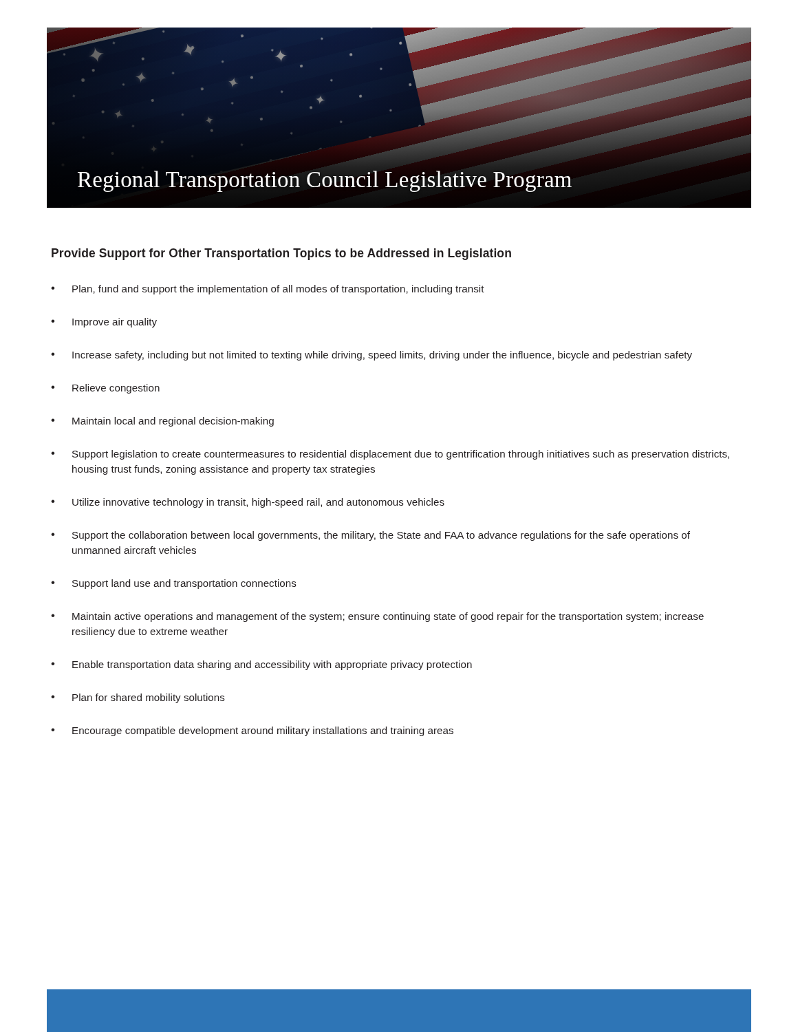✦ ✦ ✦ ✦ ✦ ✦ ✦ ✦ ✦
Regional Transportation Council Legislative Program
Provide Support for Other Transportation Topics to be Addressed in Legislation
Plan, fund and support the implementation of all modes of transportation, including transit
Improve air quality
Increase safety, including but not limited to texting while driving, speed limits, driving under the influence, bicycle and pedestrian safety
Relieve congestion
Maintain local and regional decision-making
Support legislation to create countermeasures to residential displacement due to gentrification through initiatives such as preservation districts, housing trust funds, zoning assistance and property tax strategies
Utilize innovative technology in transit, high-speed rail, and autonomous vehicles
Support the collaboration between local governments, the military, the State and FAA to advance regulations for the safe operations of unmanned aircraft vehicles
Support land use and transportation connections
Maintain active operations and management of the system; ensure continuing state of good repair for the transportation system; increase resiliency due to extreme weather
Enable transportation data sharing and accessibility with appropriate privacy protection
Plan for shared mobility solutions
Encourage compatible development around military installations and training areas